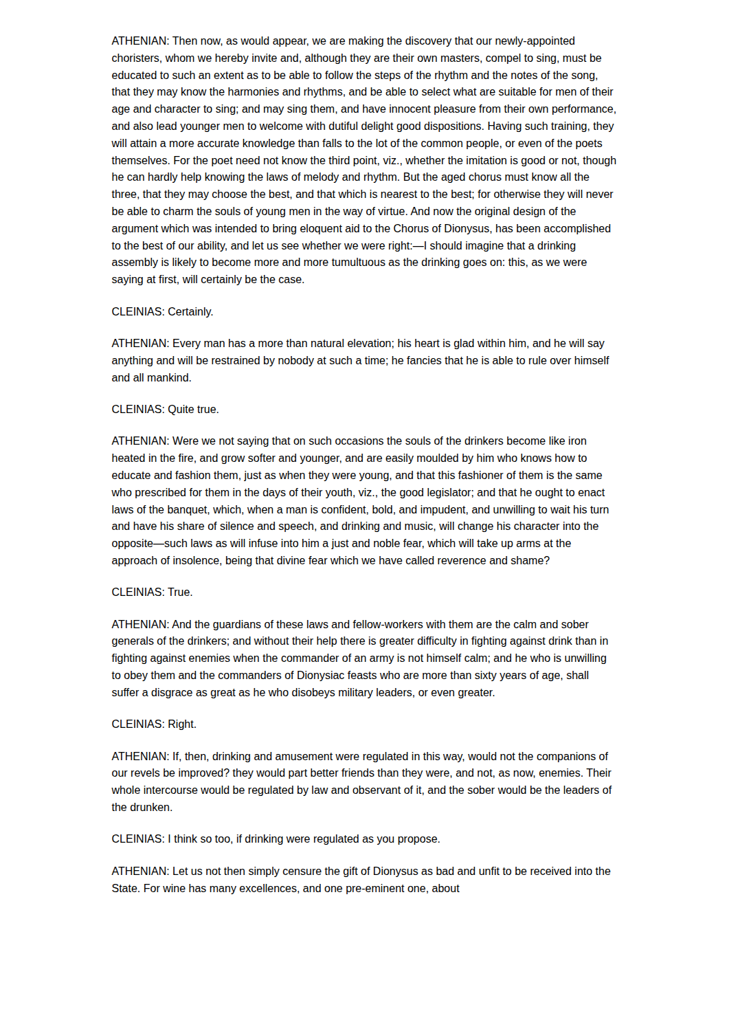ATHENIAN: Then now, as would appear, we are making the discovery that our newly-appointed choristers, whom we hereby invite and, although they are their own masters, compel to sing, must be educated to such an extent as to be able to follow the steps of the rhythm and the notes of the song, that they may know the harmonies and rhythms, and be able to select what are suitable for men of their age and character to sing; and may sing them, and have innocent pleasure from their own performance, and also lead younger men to welcome with dutiful delight good dispositions. Having such training, they will attain a more accurate knowledge than falls to the lot of the common people, or even of the poets themselves. For the poet need not know the third point, viz., whether the imitation is good or not, though he can hardly help knowing the laws of melody and rhythm. But the aged chorus must know all the three, that they may choose the best, and that which is nearest to the best; for otherwise they will never be able to charm the souls of young men in the way of virtue. And now the original design of the argument which was intended to bring eloquent aid to the Chorus of Dionysus, has been accomplished to the best of our ability, and let us see whether we were right:—I should imagine that a drinking assembly is likely to become more and more tumultuous as the drinking goes on: this, as we were saying at first, will certainly be the case.
CLEINIAS: Certainly.
ATHENIAN: Every man has a more than natural elevation; his heart is glad within him, and he will say anything and will be restrained by nobody at such a time; he fancies that he is able to rule over himself and all mankind.
CLEINIAS: Quite true.
ATHENIAN: Were we not saying that on such occasions the souls of the drinkers become like iron heated in the fire, and grow softer and younger, and are easily moulded by him who knows how to educate and fashion them, just as when they were young, and that this fashioner of them is the same who prescribed for them in the days of their youth, viz., the good legislator; and that he ought to enact laws of the banquet, which, when a man is confident, bold, and impudent, and unwilling to wait his turn and have his share of silence and speech, and drinking and music, will change his character into the opposite—such laws as will infuse into him a just and noble fear, which will take up arms at the approach of insolence, being that divine fear which we have called reverence and shame?
CLEINIAS: True.
ATHENIAN: And the guardians of these laws and fellow-workers with them are the calm and sober generals of the drinkers; and without their help there is greater difficulty in fighting against drink than in fighting against enemies when the commander of an army is not himself calm; and he who is unwilling to obey them and the commanders of Dionysiac feasts who are more than sixty years of age, shall suffer a disgrace as great as he who disobeys military leaders, or even greater.
CLEINIAS: Right.
ATHENIAN: If, then, drinking and amusement were regulated in this way, would not the companions of our revels be improved? they would part better friends than they were, and not, as now, enemies. Their whole intercourse would be regulated by law and observant of it, and the sober would be the leaders of the drunken.
CLEINIAS: I think so too, if drinking were regulated as you propose.
ATHENIAN: Let us not then simply censure the gift of Dionysus as bad and unfit to be received into the State. For wine has many excellences, and one pre-eminent one, about